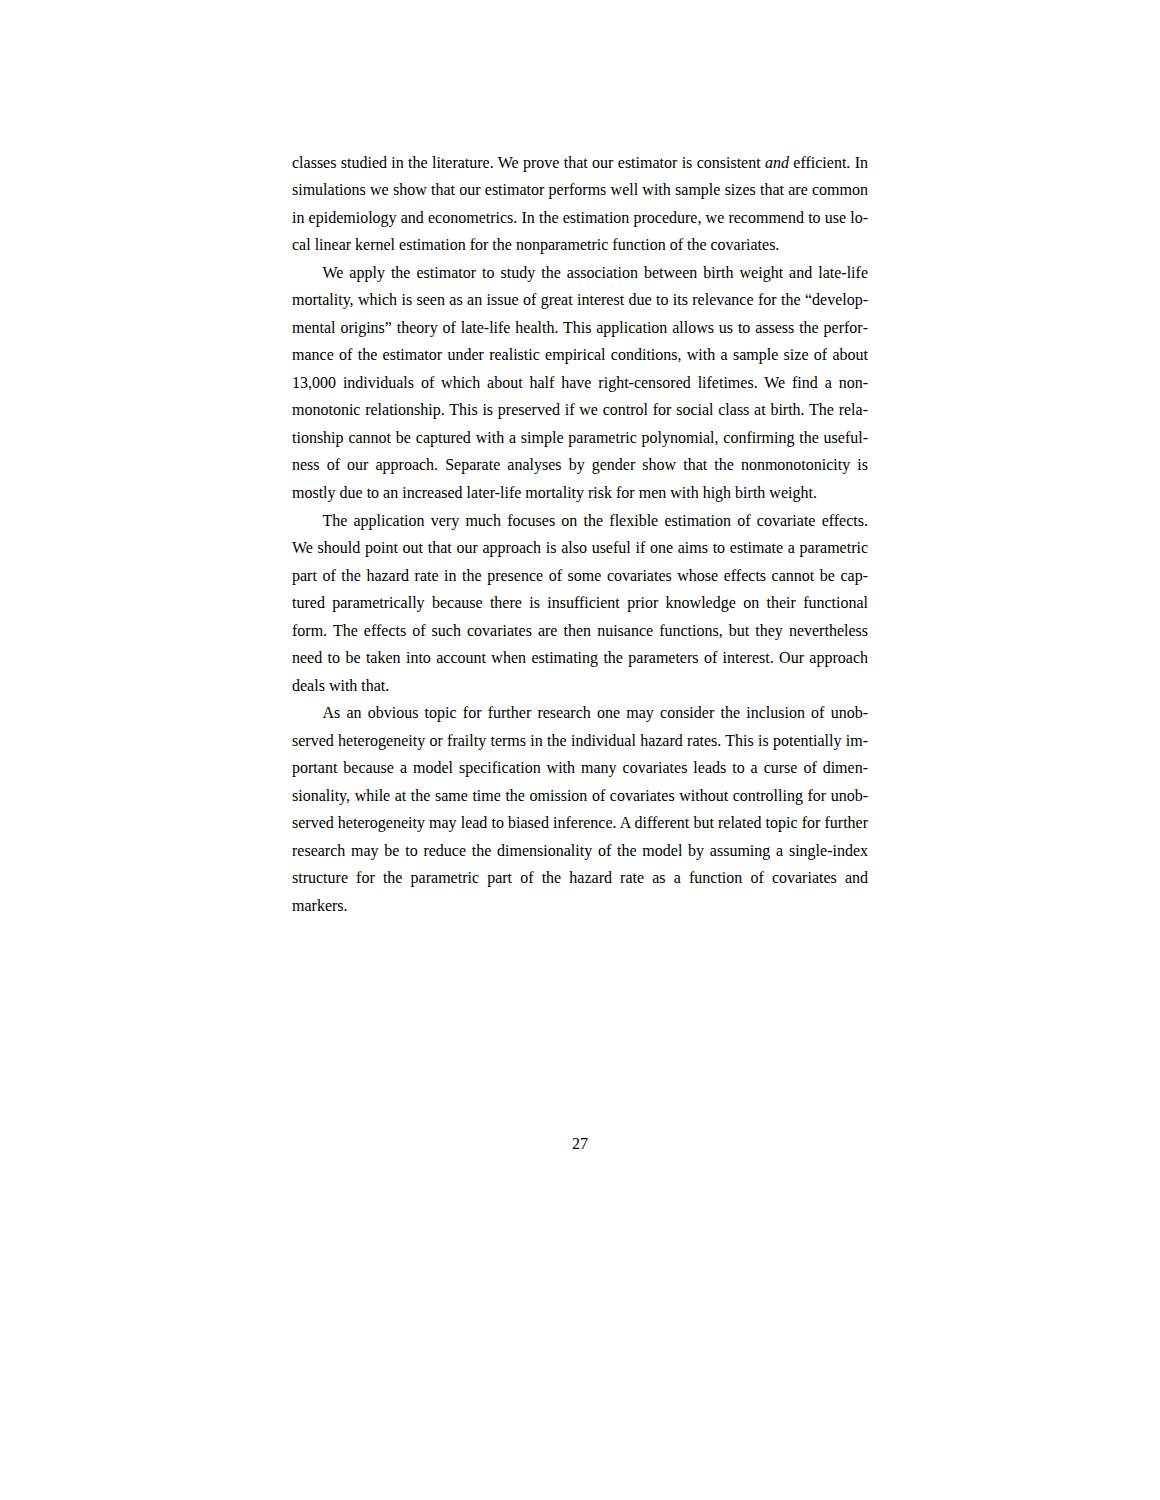classes studied in the literature. We prove that our estimator is consistent and efficient. In simulations we show that our estimator performs well with sample sizes that are common in epidemiology and econometrics. In the estimation procedure, we recommend to use local linear kernel estimation for the nonparametric function of the covariates.
We apply the estimator to study the association between birth weight and late-life mortality, which is seen as an issue of great interest due to its relevance for the “developmental origins” theory of late-life health. This application allows us to assess the performance of the estimator under realistic empirical conditions, with a sample size of about 13,000 individuals of which about half have right-censored lifetimes. We find a nonmonotonic relationship. This is preserved if we control for social class at birth. The relationship cannot be captured with a simple parametric polynomial, confirming the usefulness of our approach. Separate analyses by gender show that the nonmonotonicity is mostly due to an increased later-life mortality risk for men with high birth weight.
The application very much focuses on the flexible estimation of covariate effects. We should point out that our approach is also useful if one aims to estimate a parametric part of the hazard rate in the presence of some covariates whose effects cannot be captured parametrically because there is insufficient prior knowledge on their functional form. The effects of such covariates are then nuisance functions, but they nevertheless need to be taken into account when estimating the parameters of interest. Our approach deals with that.
As an obvious topic for further research one may consider the inclusion of unobserved heterogeneity or frailty terms in the individual hazard rates. This is potentially important because a model specification with many covariates leads to a curse of dimensionality, while at the same time the omission of covariates without controlling for unobserved heterogeneity may lead to biased inference. A different but related topic for further research may be to reduce the dimensionality of the model by assuming a single-index structure for the parametric part of the hazard rate as a function of covariates and markers.
27